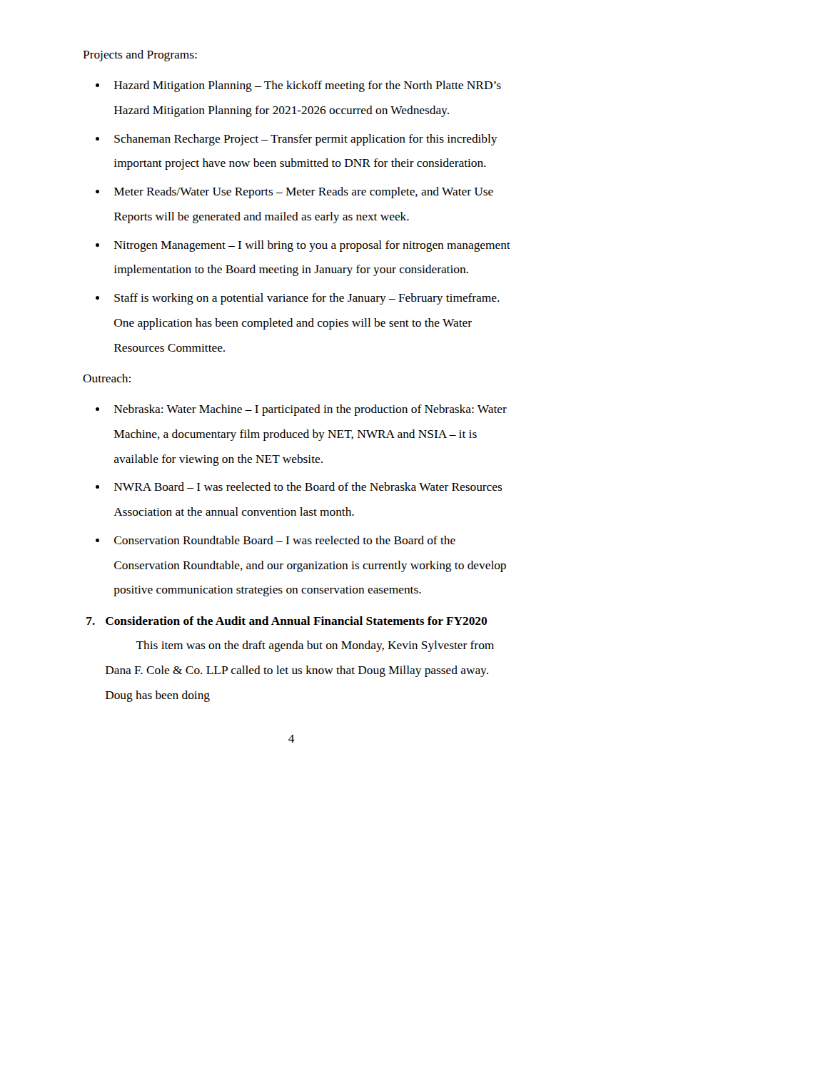Projects and Programs:
Hazard Mitigation Planning – The kickoff meeting for the North Platte NRD’s Hazard Mitigation Planning for 2021-2026 occurred on Wednesday.
Schaneman Recharge Project – Transfer permit application for this incredibly important project have now been submitted to DNR for their consideration.
Meter Reads/Water Use Reports – Meter Reads are complete, and Water Use Reports will be generated and mailed as early as next week.
Nitrogen Management – I will bring to you a proposal for nitrogen management implementation to the Board meeting in January for your consideration.
Staff is working on a potential variance for the January – February timeframe. One application has been completed and copies will be sent to the Water Resources Committee.
Outreach:
Nebraska: Water Machine – I participated in the production of Nebraska: Water Machine, a documentary film produced by NET, NWRA and NSIA – it is available for viewing on the NET website.
NWRA Board – I was reelected to the Board of the Nebraska Water Resources Association at the annual convention last month.
Conservation Roundtable Board – I was reelected to the Board of the Conservation Roundtable, and our organization is currently working to develop positive communication strategies on conservation easements.
7.
Consideration of the Audit and Annual Financial Statements for FY2020
This item was on the draft agenda but on Monday, Kevin Sylvester from Dana F. Cole & Co. LLP called to let us know that Doug Millay passed away. Doug has been doing
4